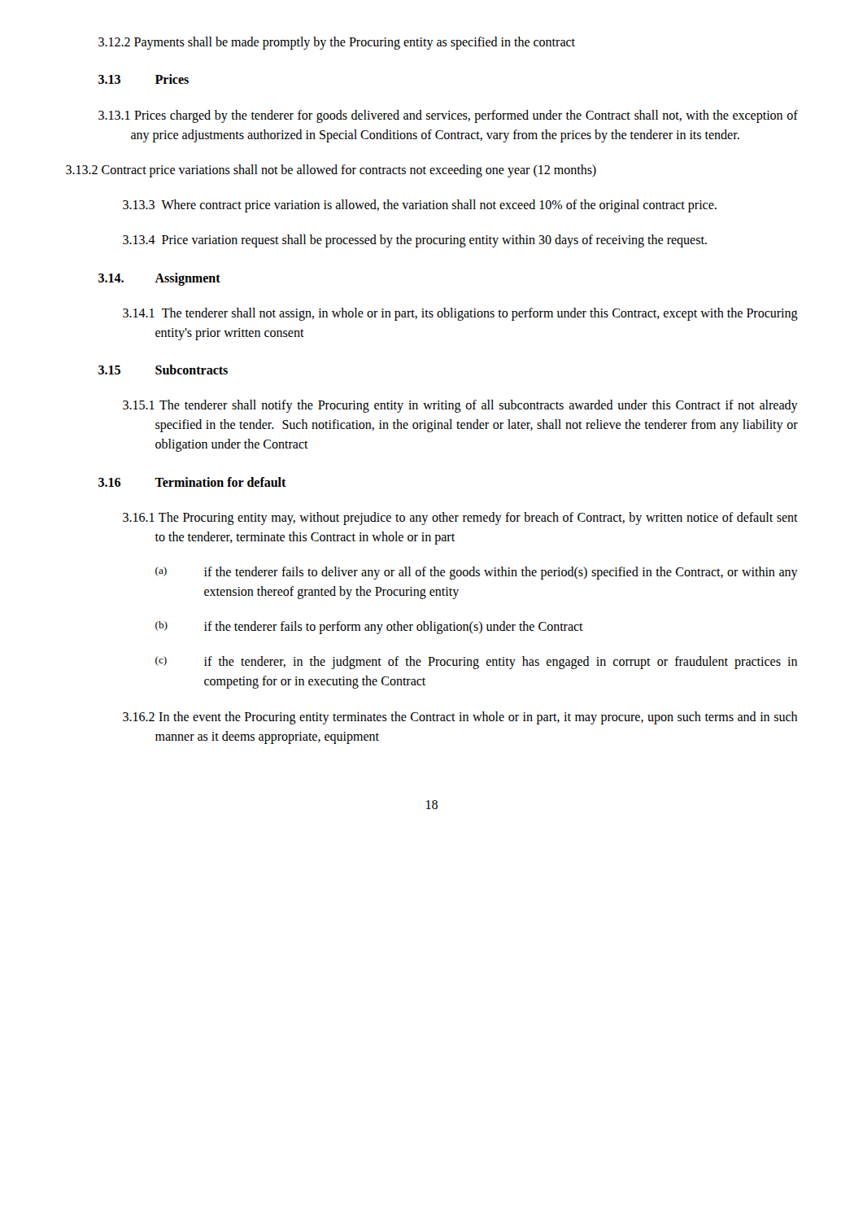3.12.2 Payments shall be made promptly by the Procuring entity as specified in the contract
3.13 Prices
3.13.1 Prices charged by the tenderer for goods delivered and services, performed under the Contract shall not, with the exception of any price adjustments authorized in Special Conditions of Contract, vary from the prices by the tenderer in its tender.
3.13.2 Contract price variations shall not be allowed for contracts not exceeding one year (12 months)
3.13.3 Where contract price variation is allowed, the variation shall not exceed 10% of the original contract price.
3.13.4 Price variation request shall be processed by the procuring entity within 30 days of receiving the request.
3.14. Assignment
3.14.1 The tenderer shall not assign, in whole or in part, its obligations to perform under this Contract, except with the Procuring entity's prior written consent
3.15 Subcontracts
3.15.1 The tenderer shall notify the Procuring entity in writing of all subcontracts awarded under this Contract if not already specified in the tender. Such notification, in the original tender or later, shall not relieve the tenderer from any liability or obligation under the Contract
3.16 Termination for default
3.16.1 The Procuring entity may, without prejudice to any other remedy for breach of Contract, by written notice of default sent to the tenderer, terminate this Contract in whole or in part
(a) if the tenderer fails to deliver any or all of the goods within the period(s) specified in the Contract, or within any extension thereof granted by the Procuring entity
(b) if the tenderer fails to perform any other obligation(s) under the Contract
(c) if the tenderer, in the judgment of the Procuring entity has engaged in corrupt or fraudulent practices in competing for or in executing the Contract
3.16.2 In the event the Procuring entity terminates the Contract in whole or in part, it may procure, upon such terms and in such manner as it deems appropriate, equipment
18